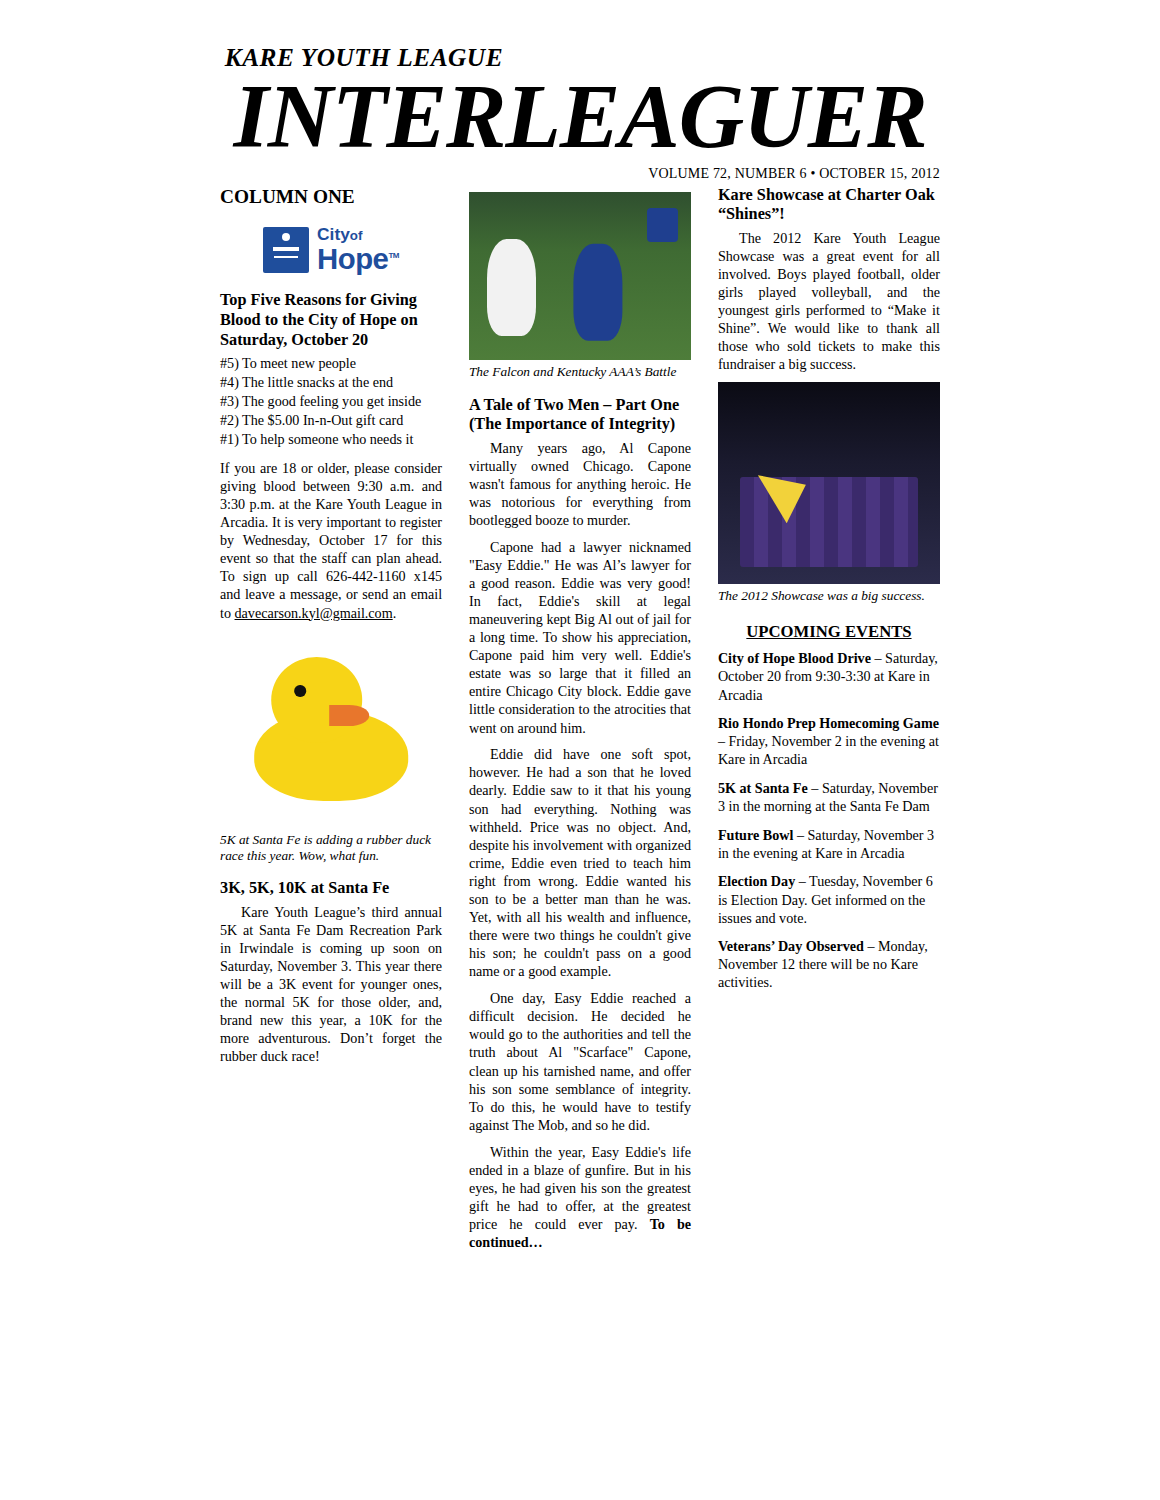KARE YOUTH LEAGUE
INTERLEAGUER
VOLUME 72, NUMBER 6 • OCTOBER 15, 2012
COLUMN ONE
Cityof
HopeTM
Top Five Reasons for Giving Blood to the City of Hope on Saturday, October 20
#5) To meet new people
#4) The little snacks at the end
#3) The good feeling you get inside
#2) The $5.00 In-n-Out gift card
#1) To help someone who needs it
If you are 18 or older, please consider giving blood between 9:30 a.m. and 3:30 p.m. at the Kare Youth League in Arcadia. It is very important to register by Wednesday, October 17 for this event so that the staff can plan ahead. To sign up call 626-442-1160 x145 and leave a message, or send an email to davecarson.kyl@gmail.com.
5K at Santa Fe is adding a rubber duck race this year. Wow, what fun.
3K, 5K, 10K at Santa Fe
Kare Youth League’s third annual 5K at Santa Fe Dam Recreation Park in Irwindale is coming up soon on Saturday, November 3. This year there will be a 3K event for younger ones, the normal 5K for those older, and, brand new this year, a 10K for the more adventurous. Don’t forget the rubber duck race!
The Falcon and Kentucky AAA’s Battle
A Tale of Two Men – Part One
(The Importance of Integrity)
Many years ago, Al Capone virtually owned Chicago. Capone wasn't famous for anything heroic. He was notorious for everything from bootlegged booze to murder.
Capone had a lawyer nicknamed "Easy Eddie." He was Al’s lawyer for a good reason. Eddie was very good! In fact, Eddie's skill at legal maneuvering kept Big Al out of jail for a long time. To show his appreciation, Capone paid him very well. Eddie's estate was so large that it filled an entire Chicago City block. Eddie gave little consideration to the atrocities that went on around him.
Eddie did have one soft spot, however. He had a son that he loved dearly. Eddie saw to it that his young son had everything. Nothing was withheld. Price was no object. And, despite his involvement with organized crime, Eddie even tried to teach him right from wrong. Eddie wanted his son to be a better man than he was. Yet, with all his wealth and influence, there were two things he couldn't give his son; he couldn't pass on a good name or a good example.
One day, Easy Eddie reached a difficult decision. He decided he would go to the authorities and tell the truth about Al "Scarface" Capone, clean up his tarnished name, and offer his son some semblance of integrity. To do this, he would have to testify against The Mob, and so he did.
Within the year, Easy Eddie's life ended in a blaze of gunfire. But in his eyes, he had given his son the greatest gift he had to offer, at the greatest price he could ever pay. To be continued…
Kare Showcase at Charter Oak “Shines”!
The 2012 Kare Youth League Showcase was a great event for all involved. Boys played football, older girls played volleyball, and the youngest girls performed to “Make it Shine”. We would like to thank all those who sold tickets to make this fundraiser a big success.
The 2012 Showcase was a big success.
UPCOMING EVENTS
City of Hope Blood Drive – Saturday, October 20 from 9:30-3:30 at Kare in Arcadia
Rio Hondo Prep Homecoming Game – Friday, November 2 in the evening at Kare in Arcadia
5K at Santa Fe – Saturday, November 3 in the morning at the Santa Fe Dam
Future Bowl – Saturday, November 3 in the evening at Kare in Arcadia
Election Day – Tuesday, November 6 is Election Day. Get informed on the issues and vote.
Veterans’ Day Observed – Monday, November 12 there will be no Kare activities.